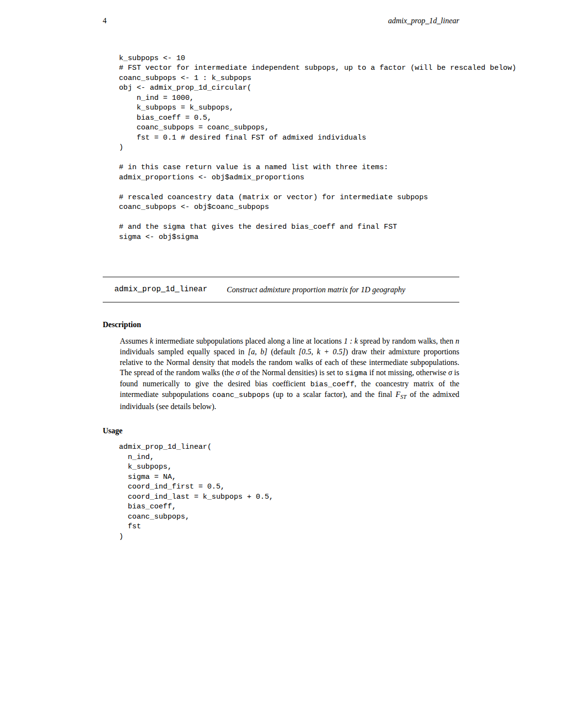4 admix_prop_1d_linear
k_subpops <- 10
# FST vector for intermediate independent subpops, up to a factor (will be rescaled below)
coanc_subpops <- 1 : k_subpops
obj <- admix_prop_1d_circular(
    n_ind = 1000,
    k_subpops = k_subpops,
    bias_coeff = 0.5,
    coanc_subpops = coanc_subpops,
    fst = 0.1 # desired final FST of admixed individuals
)

# in this case return value is a named list with three items:
admix_proportions <- obj$admix_proportions

# rescaled coancestry data (matrix or vector) for intermediate subpops
coanc_subpops <- obj$coanc_subpops

# and the sigma that gives the desired bias_coeff and final FST
sigma <- obj$sigma
admix_prop_1d_linear Construct admixture proportion matrix for 1D geography
Description
Assumes k intermediate subpopulations placed along a line at locations 1 : k spread by random walks, then n individuals sampled equally spaced in [a, b] (default [0.5, k + 0.5]) draw their admixture proportions relative to the Normal density that models the random walks of each of these intermediate subpopulations. The spread of the random walks (the σ of the Normal densities) is set to sigma if not missing, otherwise σ is found numerically to give the desired bias coefficient bias_coeff, the coancestry matrix of the intermediate subpopulations coanc_subpops (up to a scalar factor), and the final FST of the admixed individuals (see details below).
Usage
admix_prop_1d_linear(
  n_ind,
  k_subpops,
  sigma = NA,
  coord_ind_first = 0.5,
  coord_ind_last = k_subpops + 0.5,
  bias_coeff,
  coanc_subpops,
  fst
)